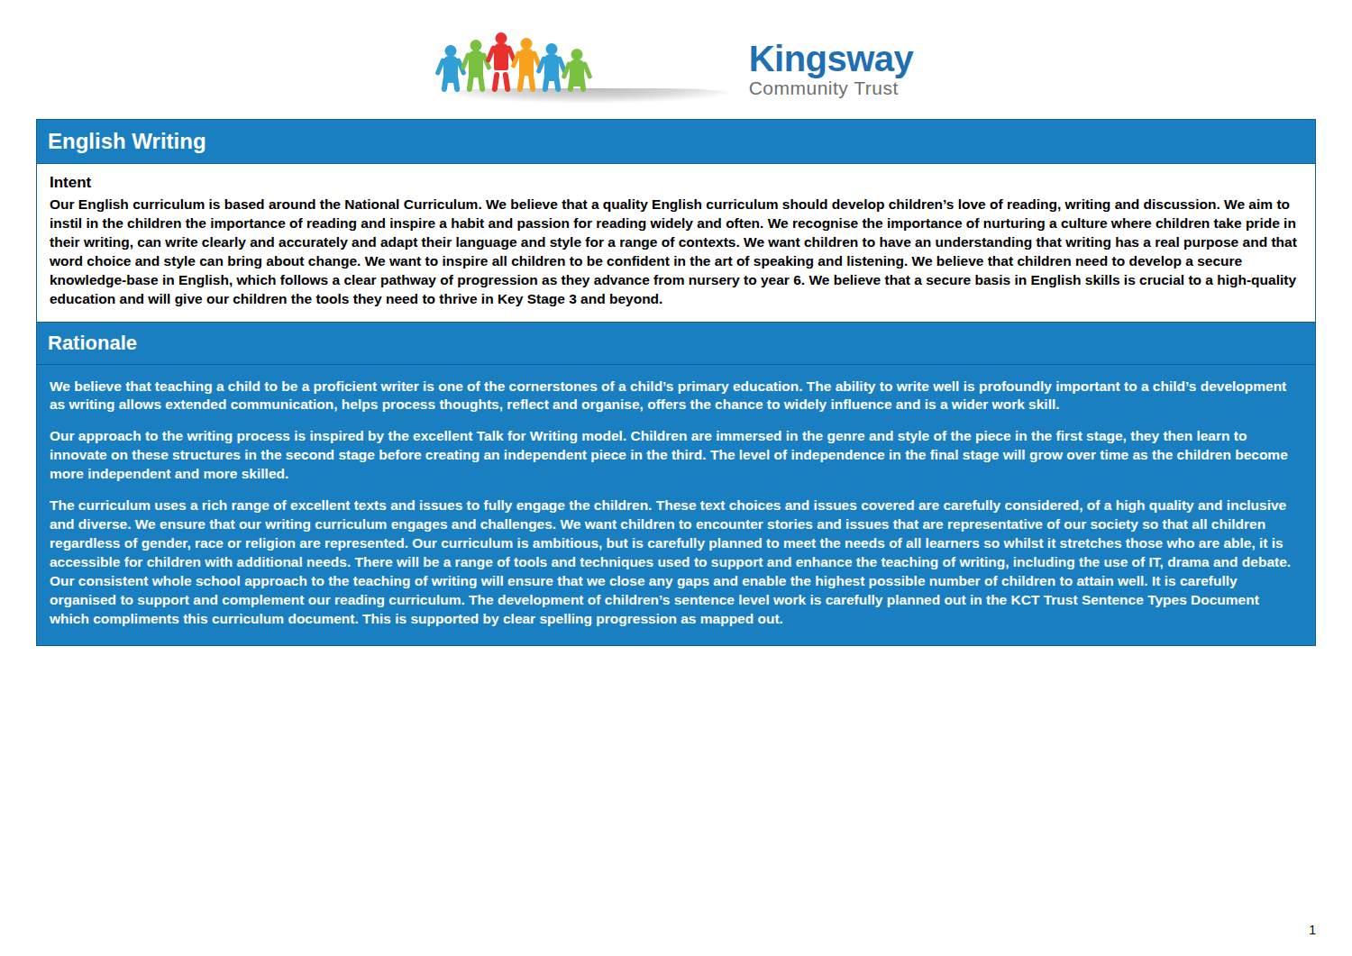Kingsway
Community Trust
| English Writing |
| Intent Our English curriculum is based around the National Curriculum. We believe that a quality English curriculum should develop children’s love of reading, writing and discussion. We aim to instil in the children the importance of reading and inspire a habit and passion for reading widely and often. We recognise the importance of nurturing a culture where children take pride in their writing, can write clearly and accurately and adapt their language and style for a range of contexts. We want children to have an understanding that writing has a real purpose and that word choice and style can bring about change. We want to inspire all children to be confident in the art of speaking and listening. We believe that children need to develop a secure knowledge-base in English, which follows a clear pathway of progression as they advance from nursery to year 6. We believe that a secure basis in English skills is crucial to a high-quality education and will give our children the tools they need to thrive in Key Stage 3 and beyond. |
| Rationale |
| We believe that teaching a child to be a proficient writer is one of the cornerstones of a child’s primary education. The ability to write well is profoundly important to a child’s development as writing allows extended communication, helps process thoughts, reflect and organise, offers the chance to widely influence and is a wider work skill. Our approach to the writing process is inspired by the excellent Talk for Writing model. Children are immersed in the genre and style of the piece in the first stage, they then learn to innovate on these structures in the second stage before creating an independent piece in the third. The level of independence in the final stage will grow over time as the children become more independent and more skilled. The curriculum uses a rich range of excellent texts and issues to fully engage the children. These text choices and issues covered are carefully considered, of a high quality and inclusive and diverse. We ensure that our writing curriculum engages and challenges. We want children to encounter stories and issues that are representative of our society so that all children regardless of gender, race or religion are represented. Our curriculum is ambitious, but is carefully planned to meet the needs of all learners so whilst it stretches those who are able, it is accessible for children with additional needs. There will be a range of tools and techniques used to support and enhance the teaching of writing, including the use of IT, drama and debate. Our consistent whole school approach to the teaching of writing will ensure that we close any gaps and enable the highest possible number of children to attain well. It is carefully organised to support and complement our reading curriculum. The development of children’s sentence level work is carefully planned out in the KCT Trust Sentence Types Document which compliments this curriculum document. This is supported by clear spelling progression as mapped out. |
1